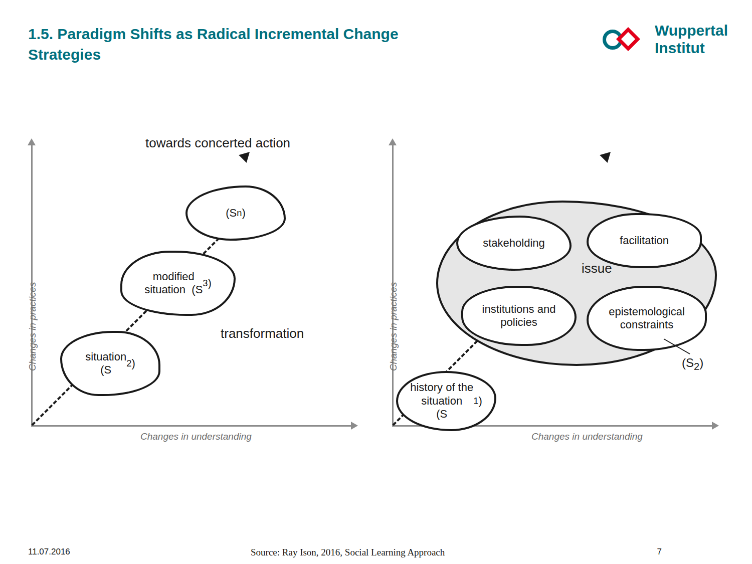1.5. Paradigm Shifts as Radical Incremental Change
Strategies
Wuppertal
Institut
Changes in practices
Changes in understanding
towards concerted action
(Sn)
modified
situation (S3)
situation
(S2)
transformation
Changes in practices
Changes in understanding
stakeholding
facilitation
institutions and
policies
epistemological
constraints
issue
(S2)
history of the
situation
(S1)
11.07.2016 Source: Ray Ison, 2016, Social Learning Approach 7